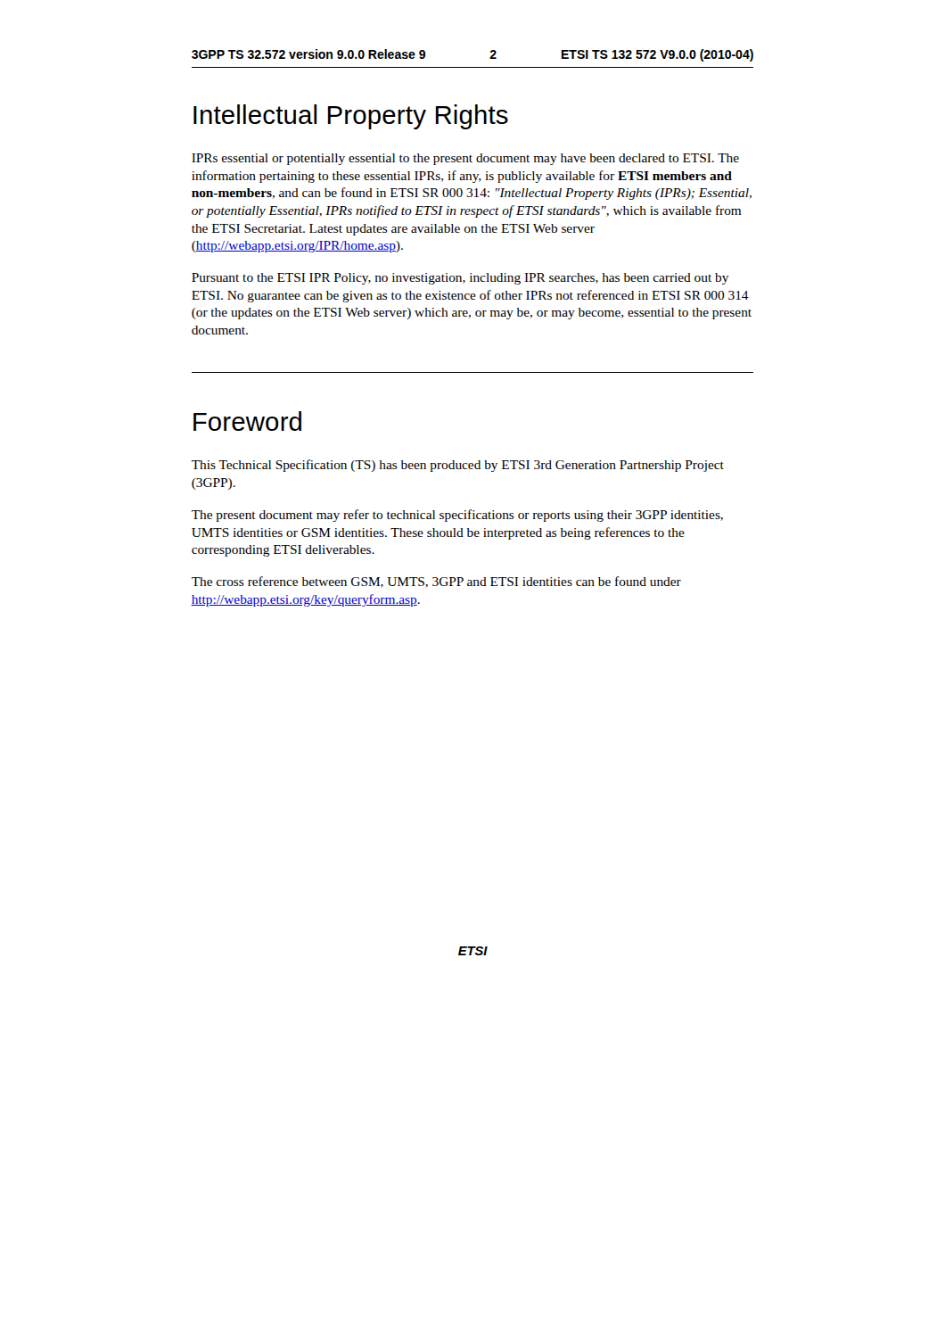3GPP TS 32.572 version 9.0.0 Release 9
2
ETSI TS 132 572 V9.0.0 (2010-04)
Intellectual Property Rights
IPRs essential or potentially essential to the present document may have been declared to ETSI. The information pertaining to these essential IPRs, if any, is publicly available for ETSI members and non-members, and can be found in ETSI SR 000 314: "Intellectual Property Rights (IPRs); Essential, or potentially Essential, IPRs notified to ETSI in respect of ETSI standards", which is available from the ETSI Secretariat. Latest updates are available on the ETSI Web server (http://webapp.etsi.org/IPR/home.asp).
Pursuant to the ETSI IPR Policy, no investigation, including IPR searches, has been carried out by ETSI. No guarantee can be given as to the existence of other IPRs not referenced in ETSI SR 000 314 (or the updates on the ETSI Web server) which are, or may be, or may become, essential to the present document.
Foreword
This Technical Specification (TS) has been produced by ETSI 3rd Generation Partnership Project (3GPP).
The present document may refer to technical specifications or reports using their 3GPP identities, UMTS identities or GSM identities. These should be interpreted as being references to the corresponding ETSI deliverables.
The cross reference between GSM, UMTS, 3GPP and ETSI identities can be found under http://webapp.etsi.org/key/queryform.asp.
ETSI